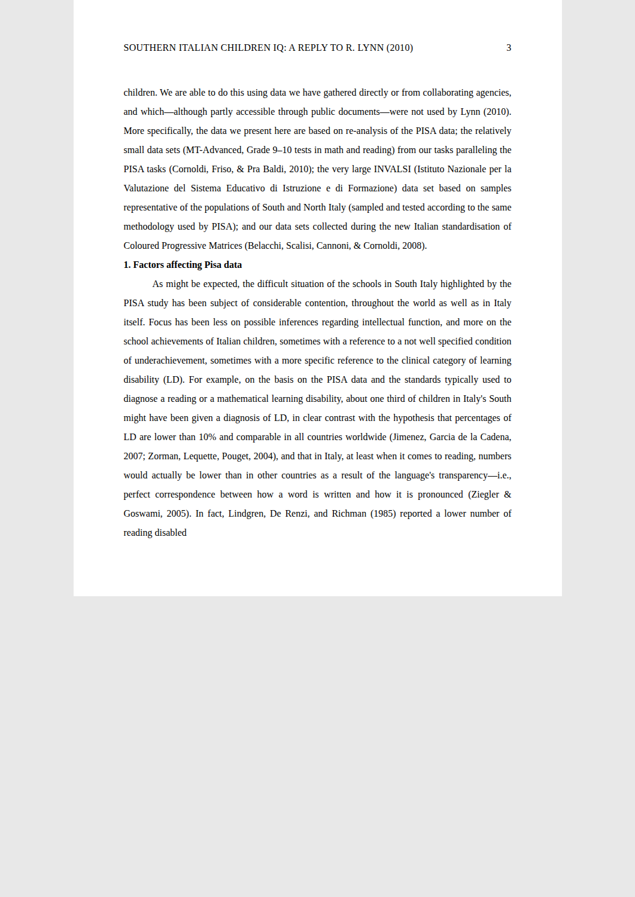Southern Italian Children IQ: A Reply to R. Lynn (2010) 3
children. We are able to do this using data we have gathered directly or from collaborating agencies, and which—although partly accessible through public documents—were not used by Lynn (2010). More specifically, the data we present here are based on re-analysis of the PISA data; the relatively small data sets (MT-Advanced, Grade 9–10 tests in math and reading) from our tasks paralleling the PISA tasks (Cornoldi, Friso, & Pra Baldi, 2010); the very large INVALSI (Istituto Nazionale per la Valutazione del Sistema Educativo di Istruzione e di Formazione) data set based on samples representative of the populations of South and North Italy (sampled and tested according to the same methodology used by PISA); and our data sets collected during the new Italian standardisation of Coloured Progressive Matrices (Belacchi, Scalisi, Cannoni, & Cornoldi, 2008).
1. Factors affecting Pisa data
As might be expected, the difficult situation of the schools in South Italy highlighted by the PISA study has been subject of considerable contention, throughout the world as well as in Italy itself. Focus has been less on possible inferences regarding intellectual function, and more on the school achievements of Italian children, sometimes with a reference to a not well specified condition of underachievement, sometimes with a more specific reference to the clinical category of learning disability (LD). For example, on the basis on the PISA data and the standards typically used to diagnose a reading or a mathematical learning disability, about one third of children in Italy's South might have been given a diagnosis of LD, in clear contrast with the hypothesis that percentages of LD are lower than 10% and comparable in all countries worldwide (Jimenez, Garcia de la Cadena, 2007; Zorman, Lequette, Pouget, 2004), and that in Italy, at least when it comes to reading, numbers would actually be lower than in other countries as a result of the language's transparency—i.e., perfect correspondence between how a word is written and how it is pronounced (Ziegler & Goswami, 2005). In fact, Lindgren, De Renzi, and Richman (1985) reported a lower number of reading disabled